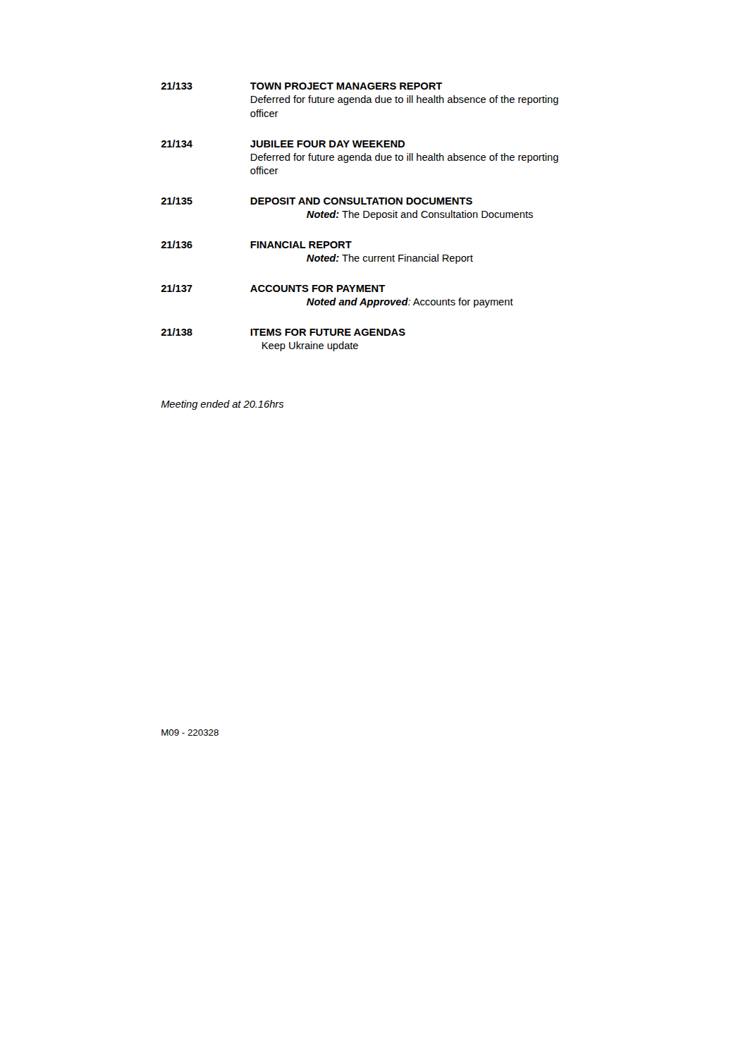21/133
TOWN PROJECT MANAGERS REPORT
Deferred for future agenda due to ill health absence of the reporting officer
21/134
JUBILEE FOUR DAY WEEKEND
Deferred for future agenda due to ill health absence of the reporting officer
21/135
DEPOSIT AND CONSULTATION DOCUMENTS
Noted: The Deposit and Consultation Documents
21/136
FINANCIAL REPORT
Noted: The current Financial Report
21/137
ACCOUNTS FOR PAYMENT
Noted and Approved: Accounts for payment
21/138
ITEMS FOR FUTURE AGENDAS
Keep Ukraine update
Meeting ended at 20.16hrs
M09 - 220328